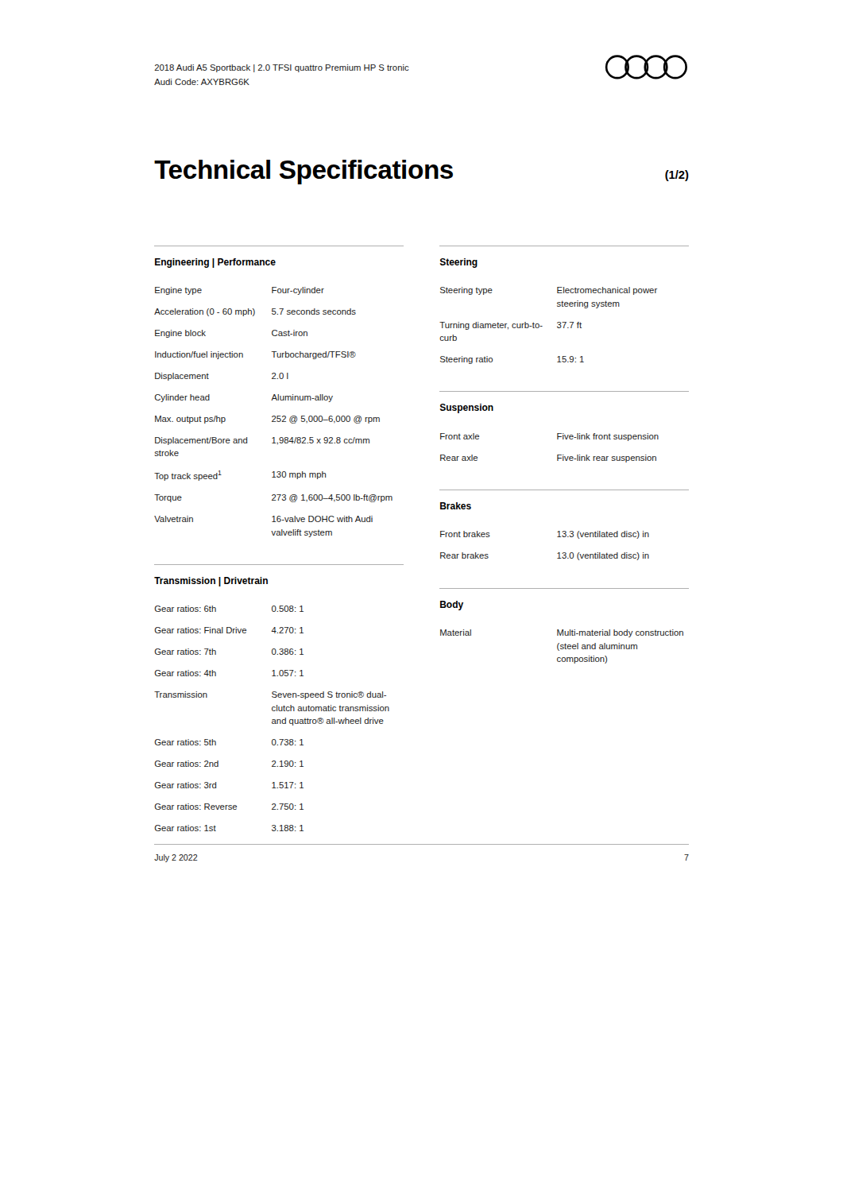2018 Audi A5 Sportback | 2.0 TFSI quattro Premium HP S tronic
Audi Code: AXYBRG6K
Technical Specifications
(1/2)
Engineering | Performance
| Engine type | Four-cylinder |
| Acceleration (0 - 60 mph) | 5.7 seconds seconds |
| Engine block | Cast-iron |
| Induction/fuel injection | Turbocharged/TFSI® |
| Displacement | 2.0 l |
| Cylinder head | Aluminum-alloy |
| Max. output ps/hp | 252 @ 5,000–6,000 @ rpm |
| Displacement/Bore and stroke | 1,984/82.5 x 92.8 cc/mm |
| Top track speed 1 | 130 mph mph |
| Torque | 273 @ 1,600–4,500 lb-ft@rpm |
| Valvetrain | 16-valve DOHC with Audi valvelift system |
Transmission | Drivetrain
| Gear ratios: 6th | 0.508: 1 |
| Gear ratios: Final Drive | 4.270: 1 |
| Gear ratios: 7th | 0.386: 1 |
| Gear ratios: 4th | 1.057: 1 |
| Transmission | Seven-speed S tronic® dual-clutch automatic transmission and quattro® all-wheel drive |
| Gear ratios: 5th | 0.738: 1 |
| Gear ratios: 2nd | 2.190: 1 |
| Gear ratios: 3rd | 1.517: 1 |
| Gear ratios: Reverse | 2.750: 1 |
| Gear ratios: 1st | 3.188: 1 |
Steering
| Steering type | Electromechanical power steering system |
| Turning diameter, curb-to-curb | 37.7 ft |
| Steering ratio | 15.9: 1 |
Suspension
| Front axle | Five-link front suspension |
| Rear axle | Five-link rear suspension |
Brakes
| Front brakes | 13.3 (ventilated disc) in |
| Rear brakes | 13.0 (ventilated disc) in |
Body
| Material | Multi-material body construction (steel and aluminum composition) |
July 2 2022 7